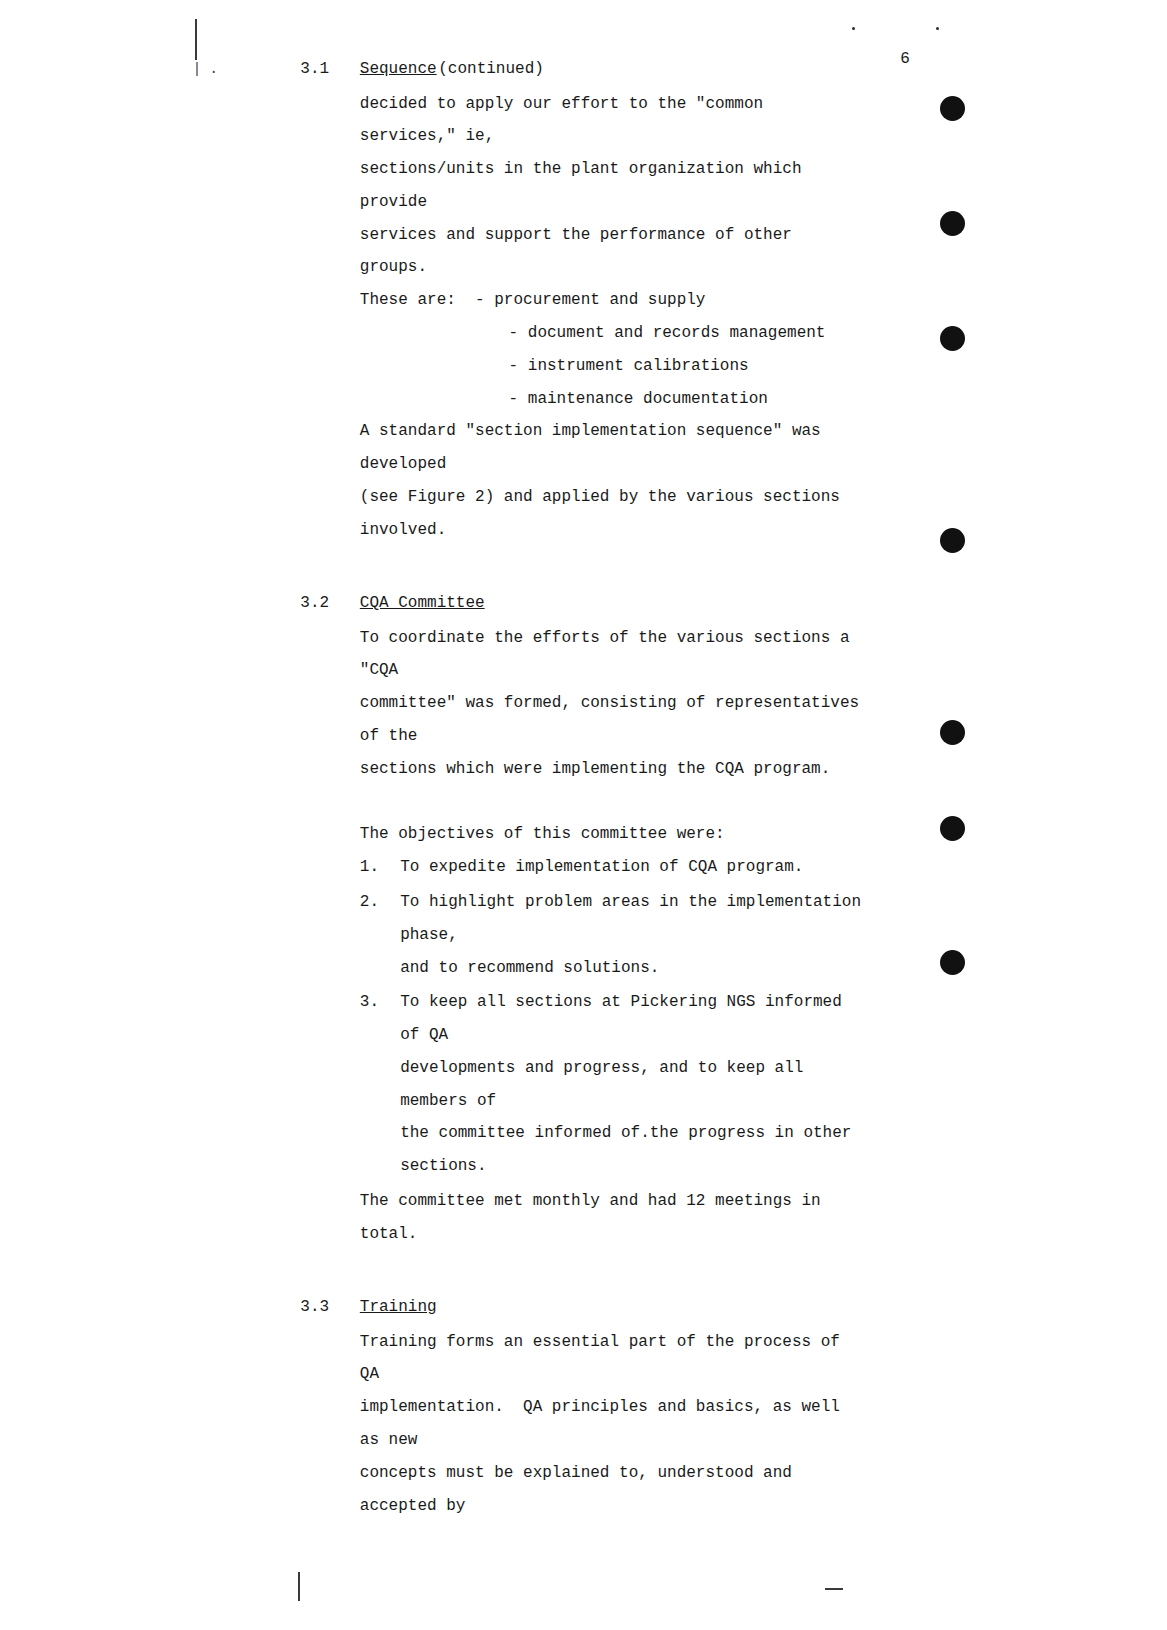6
| .
3.1 Sequence(continued)
decided to apply our effort to the "common services," ie,
sections/units in the plant organization which provide
services and support the performance of other groups.
These are: - procurement and supply
document and records management
instrument calibrations
maintenance documentation
A standard "section implementation sequence" was developed
(see Figure 2) and applied by the various sections involved.
3.2 CQA Committee
To coordinate the efforts of the various sections a "CQA
committee" was formed, consisting of representatives of the
sections which were implementing the CQA program.
The objectives of this committee were:
To expedite implementation of CQA program.
To highlight problem areas in the implementation phase,
and to recommend solutions.
To keep all sections at Pickering NGS informed of QA
developments and progress, and to keep all members of
the committee informed of.the progress in other sections.
The committee met monthly and had 12 meetings in total.
3.3 Training
Training forms an essential part of the process of QA
implementation. QA principles and basics, as well as new
concepts must be explained to, understood and accepted by